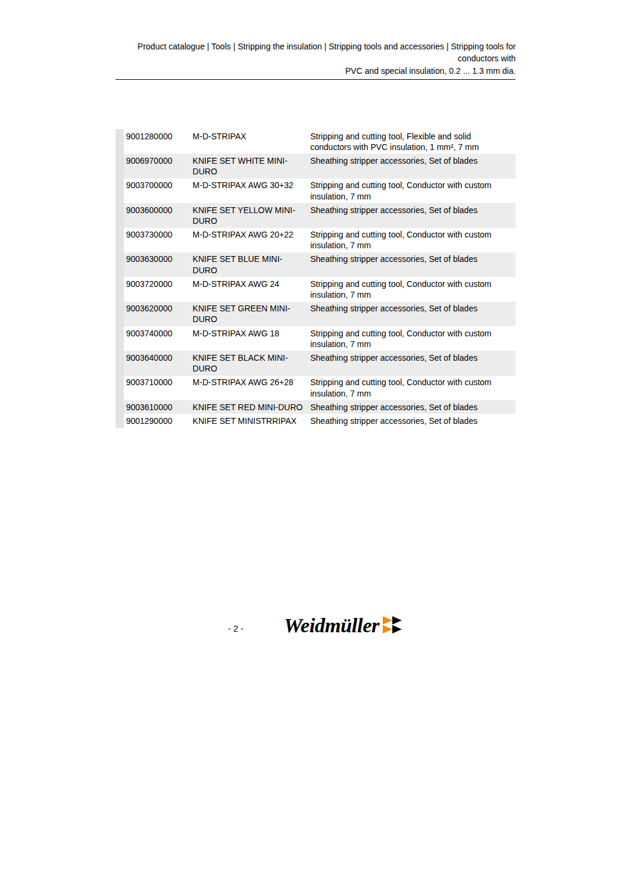Product catalogue | Tools | Stripping the insulation | Stripping tools and accessories | Stripping tools for conductors with PVC and special insulation, 0.2 ... 1.3 mm dia.
| 9001280000 | M-D-STRIPAX | Stripping and cutting tool, Flexible and solid conductors with PVC insulation, 1 mm², 7 mm |
| 9006970000 | KNIFE SET WHITE MINI-DURO | Sheathing stripper accessories, Set of blades |
| 9003700000 | M-D-STRIPAX AWG 30+32 | Stripping and cutting tool, Conductor with custom insulation, 7 mm |
| 9003600000 | KNIFE SET YELLOW MINI-DURO | Sheathing stripper accessories, Set of blades |
| 9003730000 | M-D-STRIPAX AWG 20+22 | Stripping and cutting tool, Conductor with custom insulation, 7 mm |
| 9003630000 | KNIFE SET BLUE MINI-DURO | Sheathing stripper accessories, Set of blades |
| 9003720000 | M-D-STRIPAX AWG 24 | Stripping and cutting tool, Conductor with custom insulation, 7 mm |
| 9003620000 | KNIFE SET GREEN MINI-DURO | Sheathing stripper accessories, Set of blades |
| 9003740000 | M-D-STRIPAX AWG 18 | Stripping and cutting tool, Conductor with custom insulation, 7 mm |
| 9003640000 | KNIFE SET BLACK MINI-DURO | Sheathing stripper accessories, Set of blades |
| 9003710000 | M-D-STRIPAX AWG 26+28 | Stripping and cutting tool, Conductor with custom insulation, 7 mm |
| 9003610000 | KNIFE SET RED MINI-DURO | Sheathing stripper accessories, Set of blades |
| 9001290000 | KNIFE SET MINISTRRIPAX | Sheathing stripper accessories, Set of blades |
- 2 -
Weidmüller